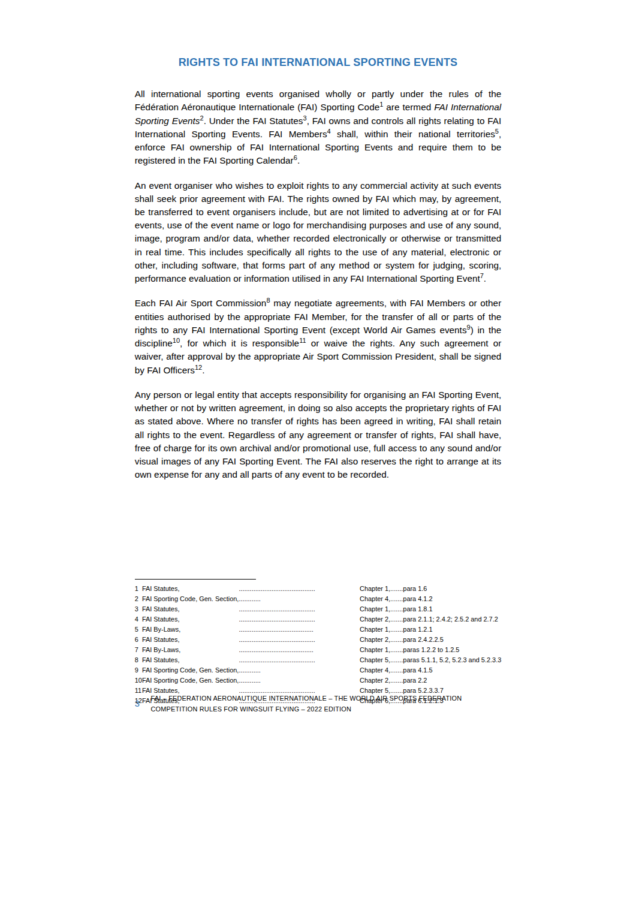RIGHTS TO FAI INTERNATIONAL SPORTING EVENTS
All international sporting events organised wholly or partly under the rules of the Fédération Aéronautique Internationale (FAI) Sporting Code1 are termed FAI International Sporting Events2. Under the FAI Statutes3, FAI owns and controls all rights relating to FAI International Sporting Events. FAI Members4 shall, within their national territories5, enforce FAI ownership of FAI International Sporting Events and require them to be registered in the FAI Sporting Calendar6.
An event organiser who wishes to exploit rights to any commercial activity at such events shall seek prior agreement with FAI. The rights owned by FAI which may, by agreement, be transferred to event organisers include, but are not limited to advertising at or for FAI events, use of the event name or logo for merchandising purposes and use of any sound, image, program and/or data, whether recorded electronically or otherwise or transmitted in real time. This includes specifically all rights to the use of any material, electronic or other, including software, that forms part of any method or system for judging, scoring, performance evaluation or information utilised in any FAI International Sporting Event7.
Each FAI Air Sport Commission8 may negotiate agreements, with FAI Members or other entities authorised by the appropriate FAI Member, for the transfer of all or parts of the rights to any FAI International Sporting Event (except World Air Games events9) in the discipline10, for which it is responsible11 or waive the rights. Any such agreement or waiver, after approval by the appropriate Air Sport Commission President, shall be signed by FAI Officers12.
Any person or legal entity that accepts responsibility for organising an FAI Sporting Event, whether or not by written agreement, in doing so also accepts the proprietary rights of FAI as stated above. Where no transfer of rights has been agreed in writing, FAI shall retain all rights to the event. Regardless of any agreement or transfer of rights, FAI shall have, free of charge for its own archival and/or promotional use, full access to any sound and/or visual images of any FAI Sporting Event. The FAI also reserves the right to arrange at its own expense for any and all parts of any event to be recorded.
| 1 | FAI Statutes, | .......................................... | Chapter 1, | ....... | para 1.6 |
| 2 | FAI Sporting Code, Gen. Section, | ............ | Chapter 4, | ....... | para 4.1.2 |
| 3 | FAI Statutes, | .......................................... | Chapter 1, | ....... | para 1.8.1 |
| 4 | FAI Statutes, | .......................................... | Chapter 2, | ....... | para 2.1.1; 2.4.2; 2.5.2 and 2.7.2 |
| 5 | FAI By-Laws, | ......................................... | Chapter 1, | ....... | para 1.2.1 |
| 6 | FAI Statutes, | .......................................... | Chapter 2, | ....... | para 2.4.2.2.5 |
| 7 | FAI By-Laws, | ......................................... | Chapter 1, | ....... | paras 1.2.2 to 1.2.5 |
| 8 | FAI Statutes, | .......................................... | Chapter 5, | ....... | paras 5.1.1, 5.2, 5.2.3 and 5.2.3.3 |
| 9 | FAI Sporting Code, Gen. Section, | ............ | Chapter 4, | ....... | para 4.1.5 |
| 10 | FAI Sporting Code, Gen. Section, | ............ | Chapter 2, | ....... | para 2.2 |
| 11 | FAI Statutes, | .......................................... | Chapter 5, | ....... | para 5.2.3.3.7 |
| 12 | FAI Statutes, | .......................................... | Chapter 6, | ....... | para 6.1.2.1.3 |
3 FAI – FEDERATION AERONAUTIQUE INTERNATIONALE – THE WORLD AIR SPORTS FEDERATION
COMPETITION RULES FOR WINGSUIT FLYING – 2022 EDITION